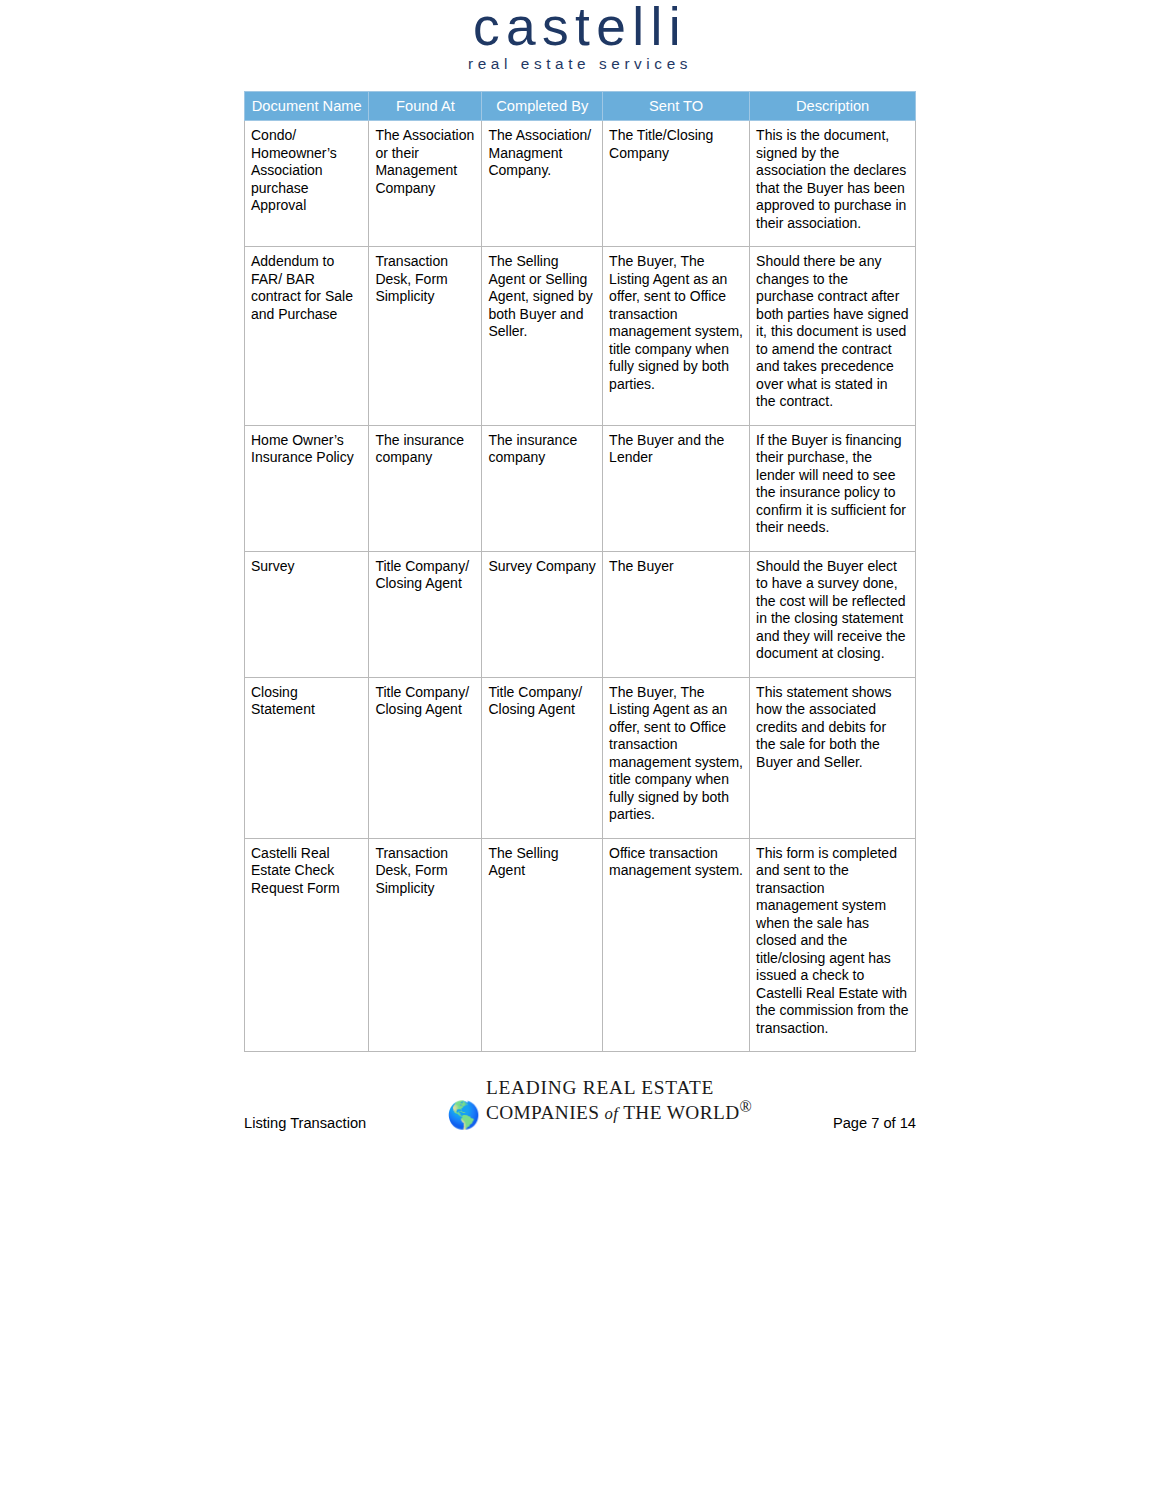castelli
real estate services
| Document Name | Found At | Completed By | Sent TO | Description |
| --- | --- | --- | --- | --- |
| Condo/ Homeowner’s Association purchase Approval | The Association or their Management Company | The Association/ Managment Company. | The Title/Closing Company | This is the document, signed by the association the declares that the Buyer has been approved to purchase in their association. |
| Addendum to FAR/ BAR contract for Sale and Purchase | Transaction Desk, Form Simplicity | The Selling Agent or Selling Agent, signed by both Buyer and Seller. | The Buyer, The Listing Agent as an offer, sent to Office transaction management system, title company when fully signed by both parties. | Should there be any changes to the purchase contract after both parties have signed it, this document is used to amend the contract and takes precedence over what is stated in the contract. |
| Home Owner’s Insurance Policy | The insurance company | The insurance company | The Buyer and the Lender | If the Buyer is financing their purchase, the lender will need to see the insurance policy to confirm it is sufficient for their needs. |
| Survey | Title Company/ Closing Agent | Survey Company | The Buyer | Should the Buyer elect to have a survey done, the cost will be reflected in the closing statement and they will receive the document at closing. |
| Closing Statement | Title Company/ Closing Agent | Title Company/ Closing Agent | The Buyer, The Listing Agent as an offer, sent to Office transaction management system, title company when fully signed by both parties. | This statement shows how the associated credits and debits for the sale for both the Buyer and Seller. |
| Castelli Real Estate Check Request Form | Transaction Desk, Form Simplicity | The Selling Agent | Office transaction management system. | This form is completed and sent to the transaction management system when the sale has closed and the title/closing agent has issued a check to Castelli Real Estate with the commission from the transaction. |
Listing Transaction
🌎LEADING REAL ESTATE
COMPANIES of THE WORLD®
Page 7 of 14